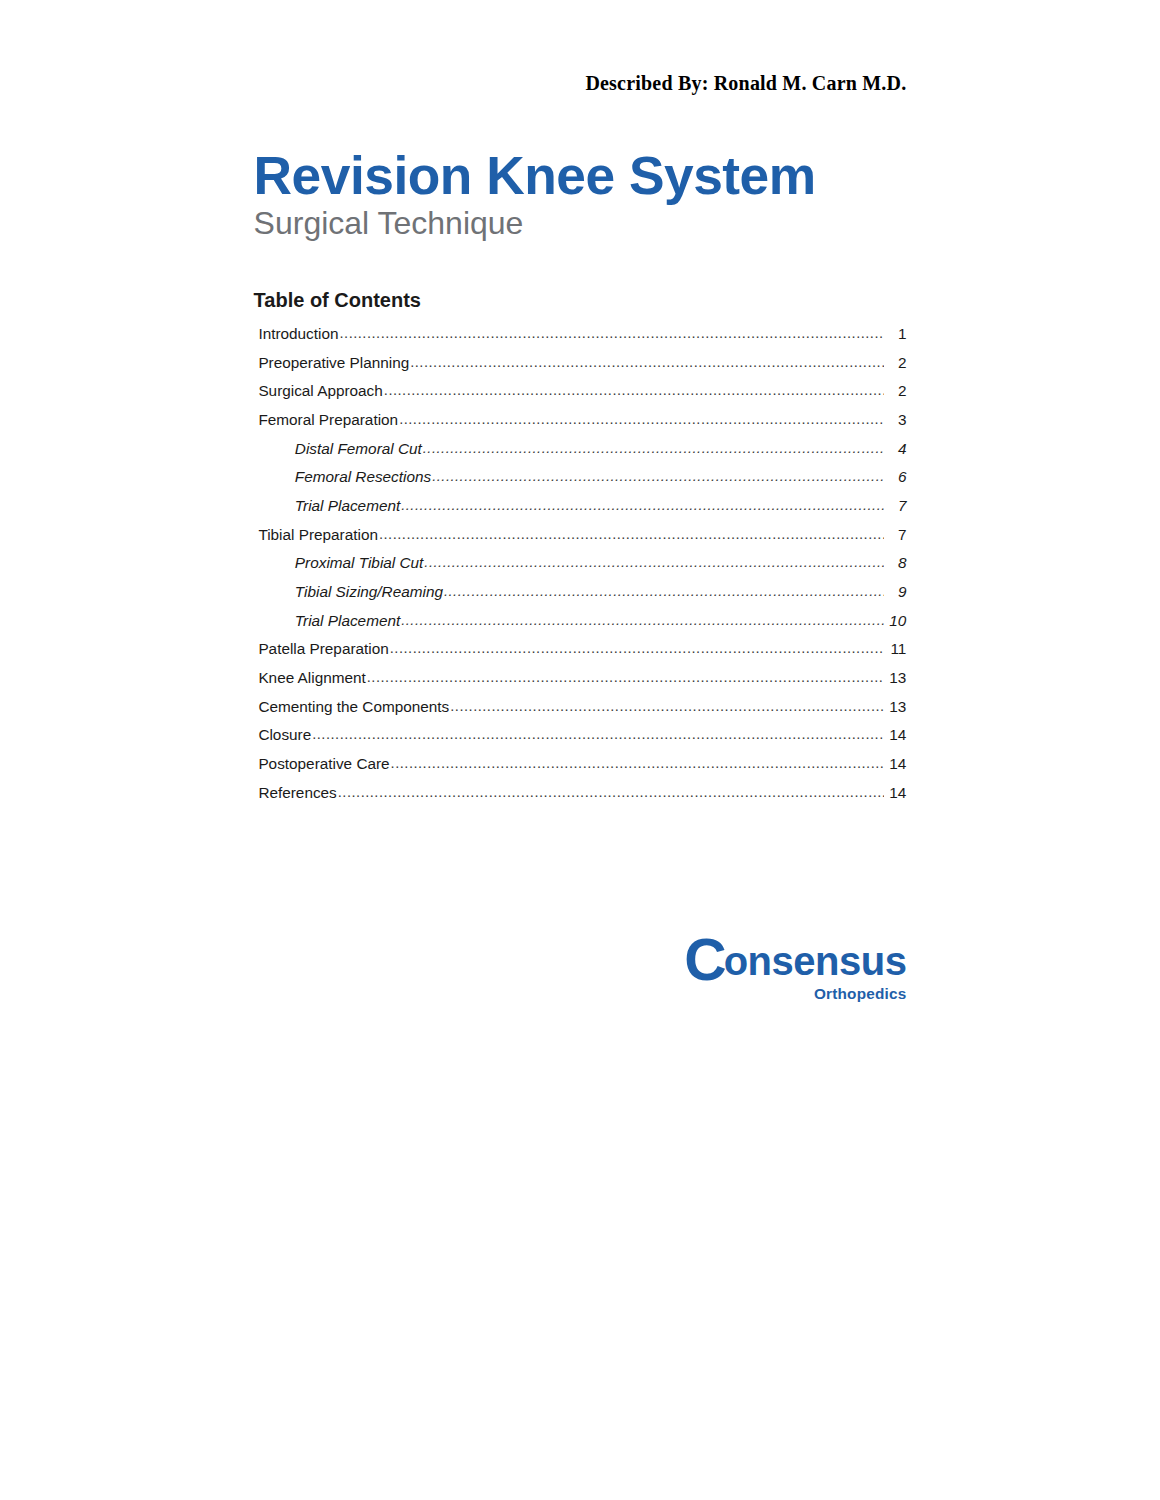Described By: Ronald M. Carn M.D.
Revision Knee System
Surgical Technique
Table of Contents
Introduction ................................................................................................................................................................. 1
Preoperative Planning ............................................................................................................................................. 2
Surgical Approach ..................................................................................................................................................... 2
Femoral Preparation ................................................................................................................................................. 3
Distal Femoral Cut ................................................................................................................................................. 4
Femoral Resections ............................................................................................................................................... 6
Trial Placement ..................................................................................................................................................... 7
Tibial Preparation ....................................................................................................................................................... 7
Proximal Tibial Cut ................................................................................................................................................ 8
Tibial Sizing/Reaming ......................................................................................................................................... 9
Trial Placement ................................................................................................................................................... 10
Patella Preparation ................................................................................................................................................. 11
Knee Alignment ..................................................................................................................................................... 13
Cementing the Components ............................................................................................................................. 13
Closure ....................................................................................................................................................................... 14
Postoperative Care ................................................................................................................................................. 14
References ............................................................................................................................................................. 14
Consensus Orthopedics